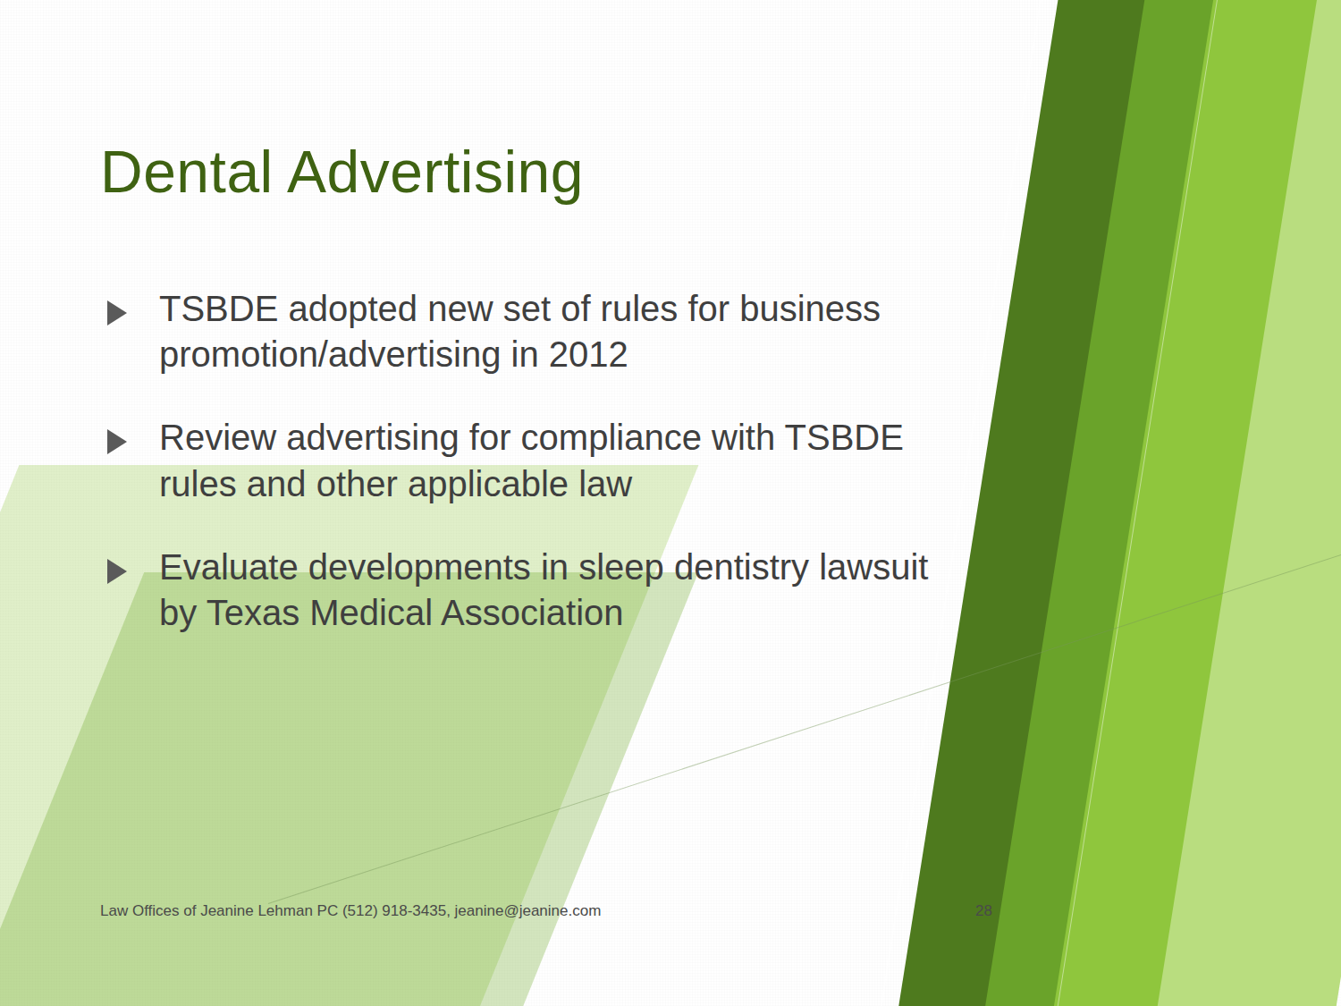Dental Advertising
TSBDE adopted new set of rules for business promotion/advertising in 2012
Review advertising for compliance with TSBDE rules and other applicable law
Evaluate developments in sleep dentistry lawsuit by Texas Medical Association
Law Offices of Jeanine Lehman PC (512) 918-3435, jeanine@jeanine.com
28